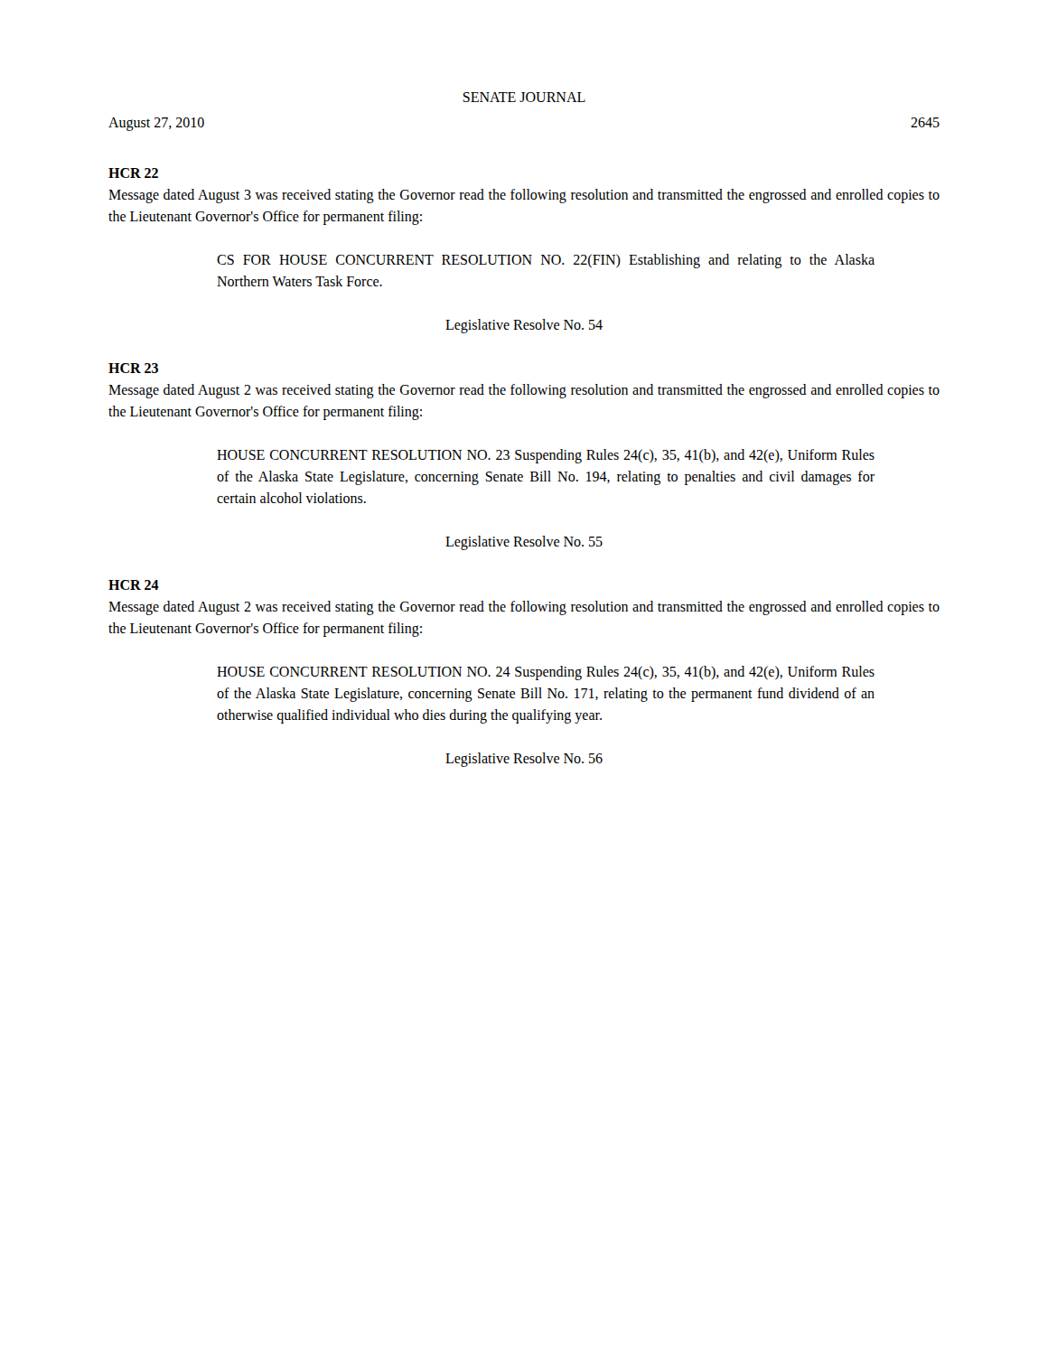SENATE JOURNAL
August 27, 2010 2645
HCR 22
Message dated August 3 was received stating the Governor read the following resolution and transmitted the engrossed and enrolled copies to the Lieutenant Governor's Office for permanent filing:
CS FOR HOUSE CONCURRENT RESOLUTION NO. 22(FIN) Establishing and relating to the Alaska Northern Waters Task Force.
Legislative Resolve No. 54
HCR 23
Message dated August 2 was received stating the Governor read the following resolution and transmitted the engrossed and enrolled copies to the Lieutenant Governor's Office for permanent filing:
HOUSE CONCURRENT RESOLUTION NO. 23 Suspending Rules 24(c), 35, 41(b), and 42(e), Uniform Rules of the Alaska State Legislature, concerning Senate Bill No. 194, relating to penalties and civil damages for certain alcohol violations.
Legislative Resolve No. 55
HCR 24
Message dated August 2 was received stating the Governor read the following resolution and transmitted the engrossed and enrolled copies to the Lieutenant Governor's Office for permanent filing:
HOUSE CONCURRENT RESOLUTION NO. 24 Suspending Rules 24(c), 35, 41(b), and 42(e), Uniform Rules of the Alaska State Legislature, concerning Senate Bill No. 171, relating to the permanent fund dividend of an otherwise qualified individual who dies during the qualifying year.
Legislative Resolve No. 56